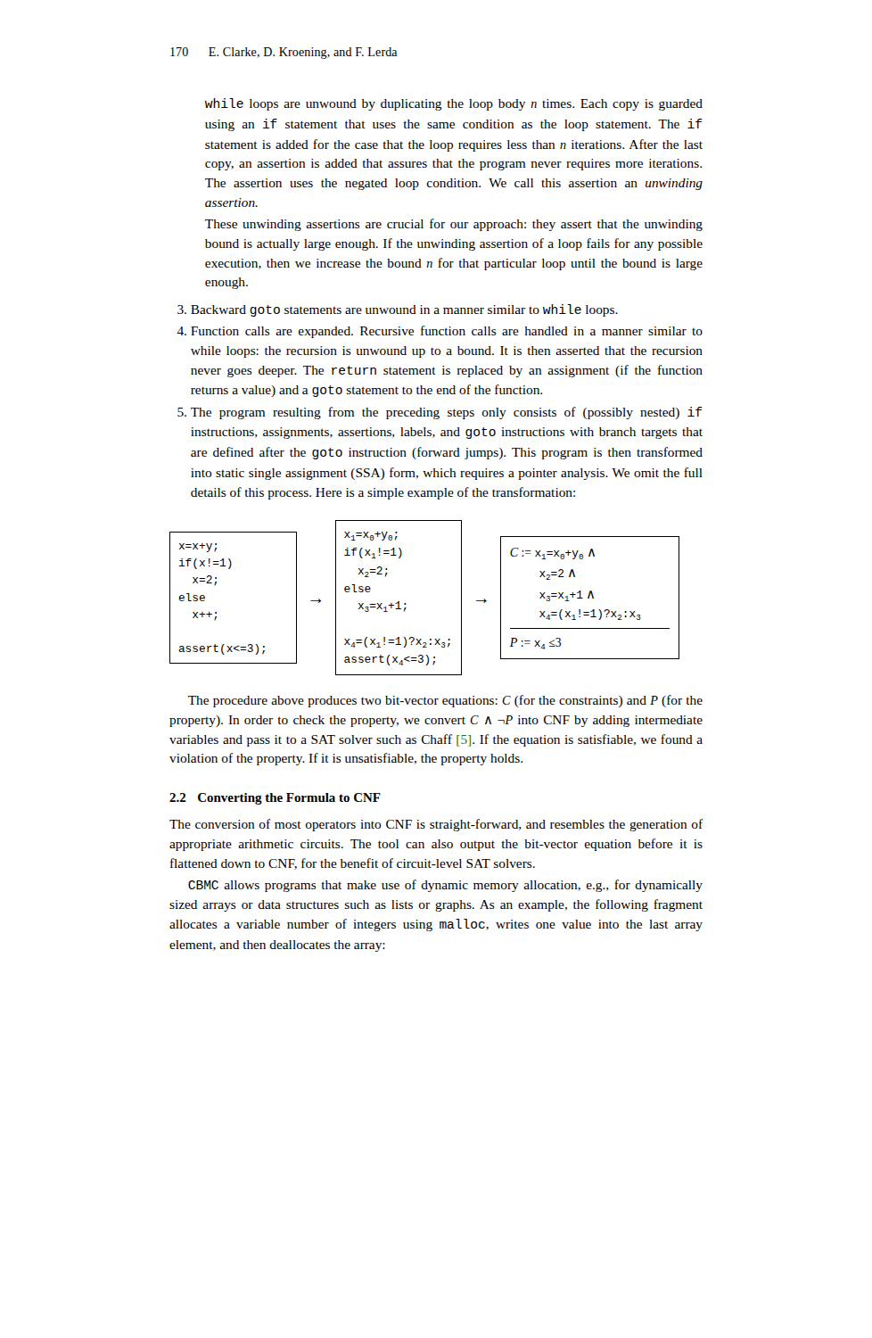170 E. Clarke, D. Kroening, and F. Lerda
while loops are unwound by duplicating the loop body n times. Each copy is guarded using an if statement that uses the same condition as the loop statement. The if statement is added for the case that the loop requires less than n iterations. After the last copy, an assertion is added that assures that the program never requires more iterations. The assertion uses the negated loop condition. We call this assertion an unwinding assertion.
These unwinding assertions are crucial for our approach: they assert that the unwinding bound is actually large enough. If the unwinding assertion of a loop fails for any possible execution, then we increase the bound n for that particular loop until the bound is large enough.
3. Backward goto statements are unwound in a manner similar to while loops.
4. Function calls are expanded. Recursive function calls are handled in a manner similar to while loops: the recursion is unwound up to a bound. It is then asserted that the recursion never goes deeper. The return statement is replaced by an assignment (if the function returns a value) and a goto statement to the end of the function.
5. The program resulting from the preceding steps only consists of (possibly nested) if instructions, assignments, assertions, labels, and goto instructions with branch targets that are defined after the goto instruction (forward jumps). This program is then transformed into static single assignment (SSA) form, which requires a pointer analysis. We omit the full details of this process. Here is a simple example of the transformation:
x=x+y; if(x!=1) x=2; else x++; assert(x<=3);
→
x1=x0+y0; if(x1!=1) x2=2; else x3=x1+1; x4=(x1!=1)?x2:x3; assert(x4<=3);
→
C := x1=x0+y0 ∧
x2=2 ∧
x3=x1+1 ∧
x4=(x1!=1)?x2:x3
P := x4 ≤3
The procedure above produces two bit-vector equations: C (for the constraints) and P (for the property). In order to check the property, we convert C ∧ ¬P into CNF by adding intermediate variables and pass it to a SAT solver such as Chaff [5]. If the equation is satisfiable, we found a violation of the property. If it is unsatisfiable, the property holds.
2.2 Converting the Formula to CNF
The conversion of most operators into CNF is straight-forward, and resembles the generation of appropriate arithmetic circuits. The tool can also output the bit-vector equation before it is flattened down to CNF, for the benefit of circuit-level SAT solvers.
CBMC allows programs that make use of dynamic memory allocation, e.g., for dynamically sized arrays or data structures such as lists or graphs. As an example, the following fragment allocates a variable number of integers using malloc, writes one value into the last array element, and then deallocates the array: